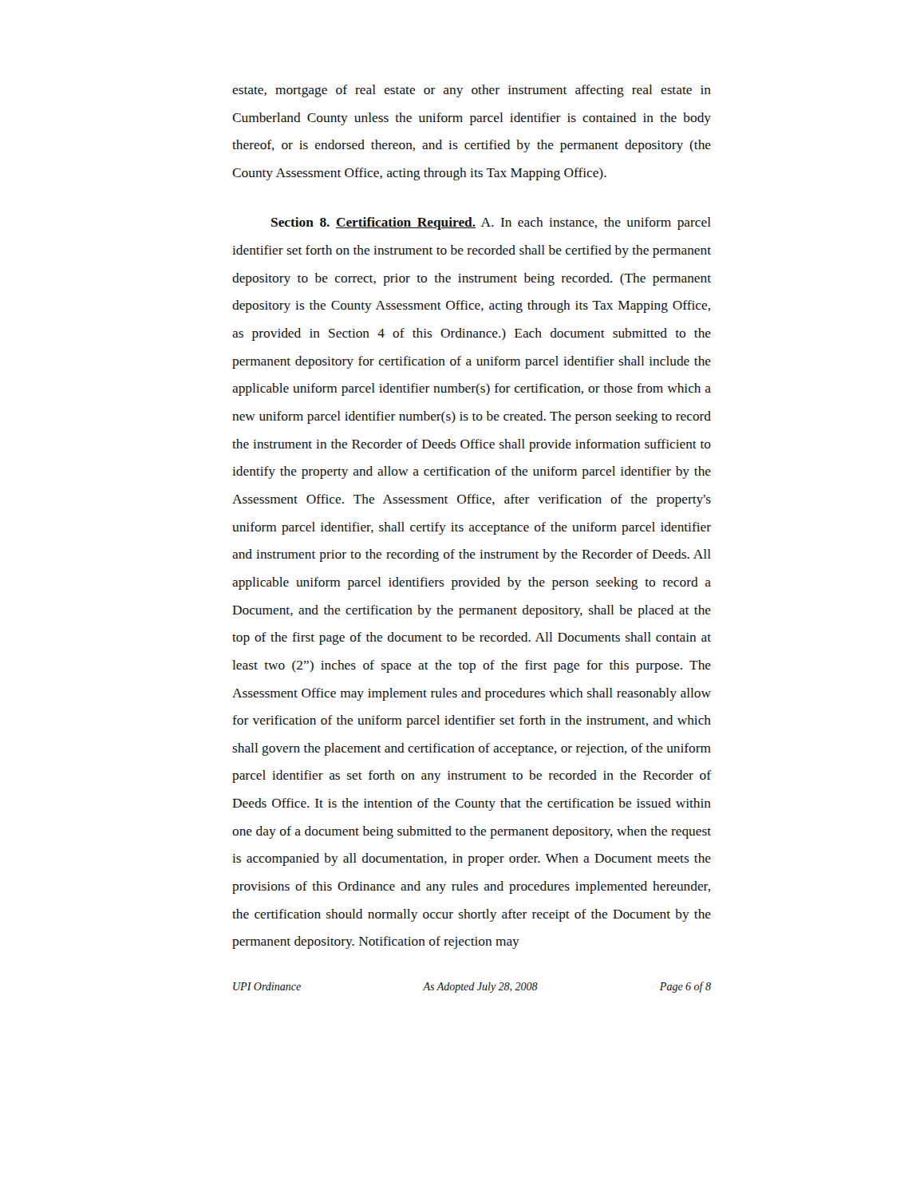estate, mortgage of real estate or any other instrument affecting real estate in Cumberland County unless the uniform parcel identifier is contained in the body thereof, or is endorsed thereon, and is certified by the permanent depository (the County Assessment Office, acting through its Tax Mapping Office).
Section 8. Certification Required. A. In each instance, the uniform parcel identifier set forth on the instrument to be recorded shall be certified by the permanent depository to be correct, prior to the instrument being recorded. (The permanent depository is the County Assessment Office, acting through its Tax Mapping Office, as provided in Section 4 of this Ordinance.) Each document submitted to the permanent depository for certification of a uniform parcel identifier shall include the applicable uniform parcel identifier number(s) for certification, or those from which a new uniform parcel identifier number(s) is to be created. The person seeking to record the instrument in the Recorder of Deeds Office shall provide information sufficient to identify the property and allow a certification of the uniform parcel identifier by the Assessment Office. The Assessment Office, after verification of the property's uniform parcel identifier, shall certify its acceptance of the uniform parcel identifier and instrument prior to the recording of the instrument by the Recorder of Deeds. All applicable uniform parcel identifiers provided by the person seeking to record a Document, and the certification by the permanent depository, shall be placed at the top of the first page of the document to be recorded. All Documents shall contain at least two (2”) inches of space at the top of the first page for this purpose. The Assessment Office may implement rules and procedures which shall reasonably allow for verification of the uniform parcel identifier set forth in the instrument, and which shall govern the placement and certification of acceptance, or rejection, of the uniform parcel identifier as set forth on any instrument to be recorded in the Recorder of Deeds Office. It is the intention of the County that the certification be issued within one day of a document being submitted to the permanent depository, when the request is accompanied by all documentation, in proper order. When a Document meets the provisions of this Ordinance and any rules and procedures implemented hereunder, the certification should normally occur shortly after receipt of the Document by the permanent depository. Notification of rejection may
UPI Ordinance As Adopted July 28, 2008 Page 6 of 8